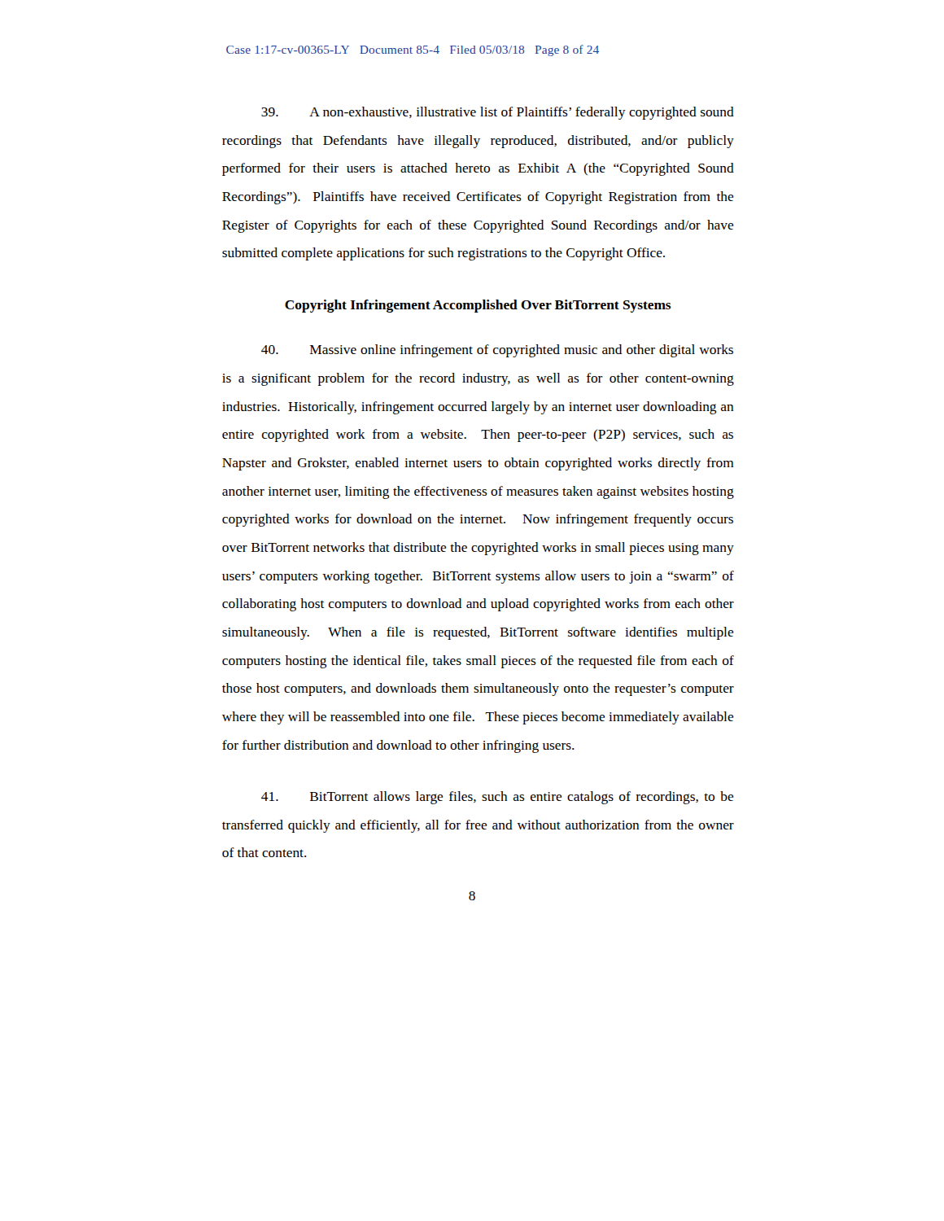Case 1:17-cv-00365-LY Document 85-4 Filed 05/03/18 Page 8 of 24
39. A non-exhaustive, illustrative list of Plaintiffs’ federally copyrighted sound recordings that Defendants have illegally reproduced, distributed, and/or publicly performed for their users is attached hereto as Exhibit A (the “Copyrighted Sound Recordings”). Plaintiffs have received Certificates of Copyright Registration from the Register of Copyrights for each of these Copyrighted Sound Recordings and/or have submitted complete applications for such registrations to the Copyright Office.
Copyright Infringement Accomplished Over BitTorrent Systems
40. Massive online infringement of copyrighted music and other digital works is a significant problem for the record industry, as well as for other content-owning industries. Historically, infringement occurred largely by an internet user downloading an entire copyrighted work from a website. Then peer-to-peer (P2P) services, such as Napster and Grokster, enabled internet users to obtain copyrighted works directly from another internet user, limiting the effectiveness of measures taken against websites hosting copyrighted works for download on the internet. Now infringement frequently occurs over BitTorrent networks that distribute the copyrighted works in small pieces using many users’ computers working together. BitTorrent systems allow users to join a “swarm” of collaborating host computers to download and upload copyrighted works from each other simultaneously. When a file is requested, BitTorrent software identifies multiple computers hosting the identical file, takes small pieces of the requested file from each of those host computers, and downloads them simultaneously onto the requester’s computer where they will be reassembled into one file. These pieces become immediately available for further distribution and download to other infringing users.
41. BitTorrent allows large files, such as entire catalogs of recordings, to be transferred quickly and efficiently, all for free and without authorization from the owner of that content.
8